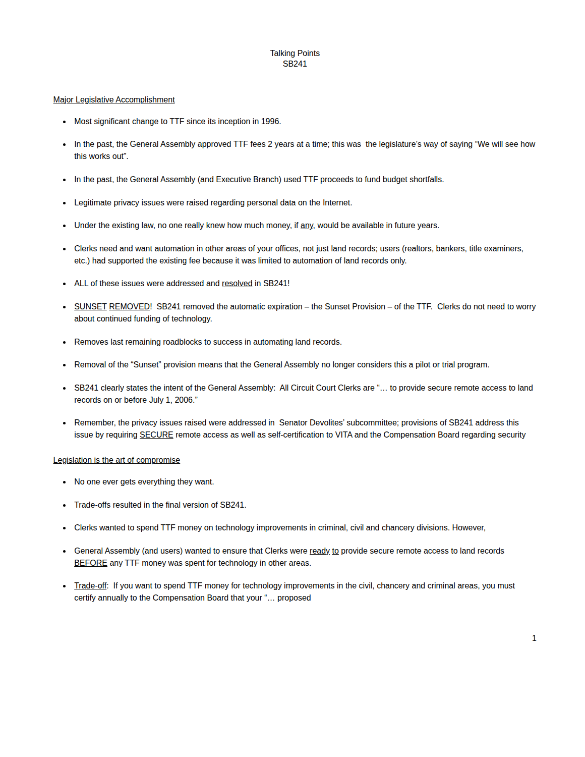Talking Points
SB241
Major Legislative Accomplishment
Most significant change to TTF since its inception in 1996.
In the past, the General Assembly approved TTF fees 2 years at a time; this was the legislature’s way of saying “We will see how this works out”.
In the past, the General Assembly (and Executive Branch) used TTF proceeds to fund budget shortfalls.
Legitimate privacy issues were raised regarding personal data on the Internet.
Under the existing law, no one really knew how much money, if any, would be available in future years.
Clerks need and want automation in other areas of your offices, not just land records; users (realtors, bankers, title examiners, etc.) had supported the existing fee because it was limited to automation of land records only.
ALL of these issues were addressed and resolved in SB241!
SUNSET REMOVED! SB241 removed the automatic expiration – the Sunset Provision – of the TTF. Clerks do not need to worry about continued funding of technology.
Removes last remaining roadblocks to success in automating land records.
Removal of the “Sunset” provision means that the General Assembly no longer considers this a pilot or trial program.
SB241 clearly states the intent of the General Assembly: All Circuit Court Clerks are “… to provide secure remote access to land records on or before July 1, 2006.”
Remember, the privacy issues raised were addressed in Senator Devolites’ subcommittee; provisions of SB241 address this issue by requiring SECURE remote access as well as self-certification to VITA and the Compensation Board regarding security
Legislation is the art of compromise
No one ever gets everything they want.
Trade-offs resulted in the final version of SB241.
Clerks wanted to spend TTF money on technology improvements in criminal, civil and chancery divisions. However,
General Assembly (and users) wanted to ensure that Clerks were ready to provide secure remote access to land records BEFORE any TTF money was spent for technology in other areas.
Trade-off: If you want to spend TTF money for technology improvements in the civil, chancery and criminal areas, you must certify annually to the Compensation Board that your “… proposed
1